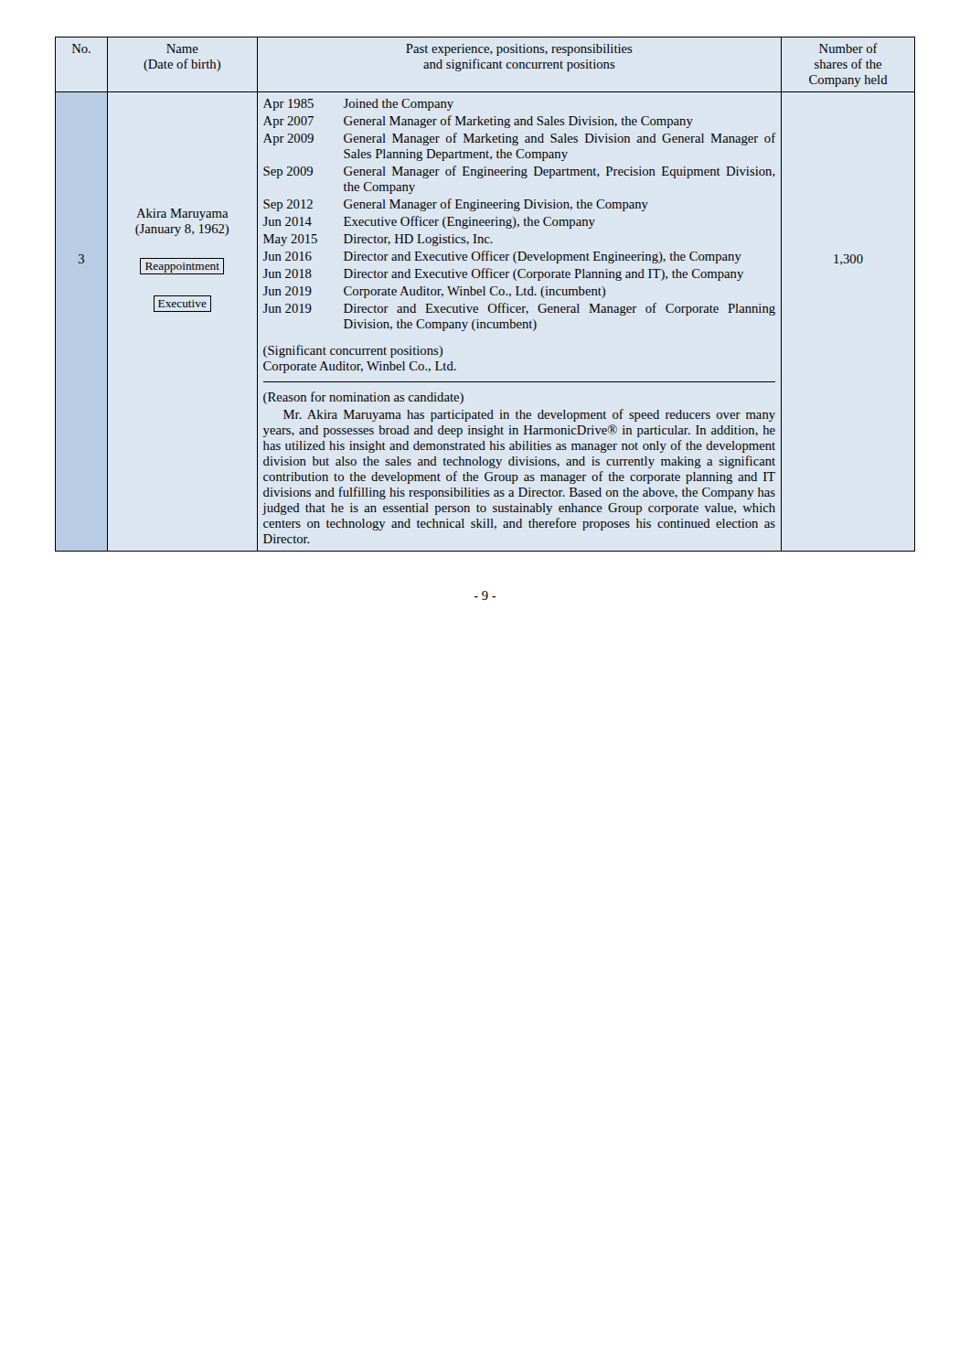| No. | Name (Date of birth) | Past experience, positions, responsibilities and significant concurrent positions | Number of shares of the Company held |
| --- | --- | --- | --- |
| 3 | Akira Maruyama (January 8, 1962) Reappointment Executive | / Apr 1985 / Joined the Company / / Apr 2007 / General Manager of Marketing and Sales Division, the Company / / Apr 2009 / General Manager of Marketing and Sales Division and General Manager of Sales Planning Department, the Company / / Sep 2009 / General Manager of Engineering Department, Precision Equipment Division, the Company / / Sep 2012 / General Manager of Engineering Division, the Company / / Jun 2014 / Executive Officer (Engineering), the Company / / May 2015 / Director, HD Logistics, Inc. / / Jun 2016 / Director and Executive Officer (Development Engineering), the Company / / Jun 2018 / Director and Executive Officer (Corporate Planning and IT), the Company / / Jun 2019 / Corporate Auditor, Winbel Co., Ltd. (incumbent) / / Jun 2019 / Director and Executive Officer, General Manager of Corporate Planning Division, the Company (incumbent) / (Significant concurrent positions) Corporate Auditor, Winbel Co., Ltd. (Reason for nomination as candidate) Mr. Akira Maruyama has participated in the development of speed reducers over many years, and possesses broad and deep insight in HarmonicDrive® in particular. In addition, he has utilized his insight and demonstrated his abilities as manager not only of the development division but also the sales and technology divisions, and is currently making a significant contribution to the development of the Group as manager of the corporate planning and IT divisions and fulfilling his responsibilities as a Director. Based on the above, the Company has judged that he is an essential person to sustainably enhance Group corporate value, which centers on technology and technical skill, and therefore proposes his continued election as Director. | 1,300 |
- 9 -